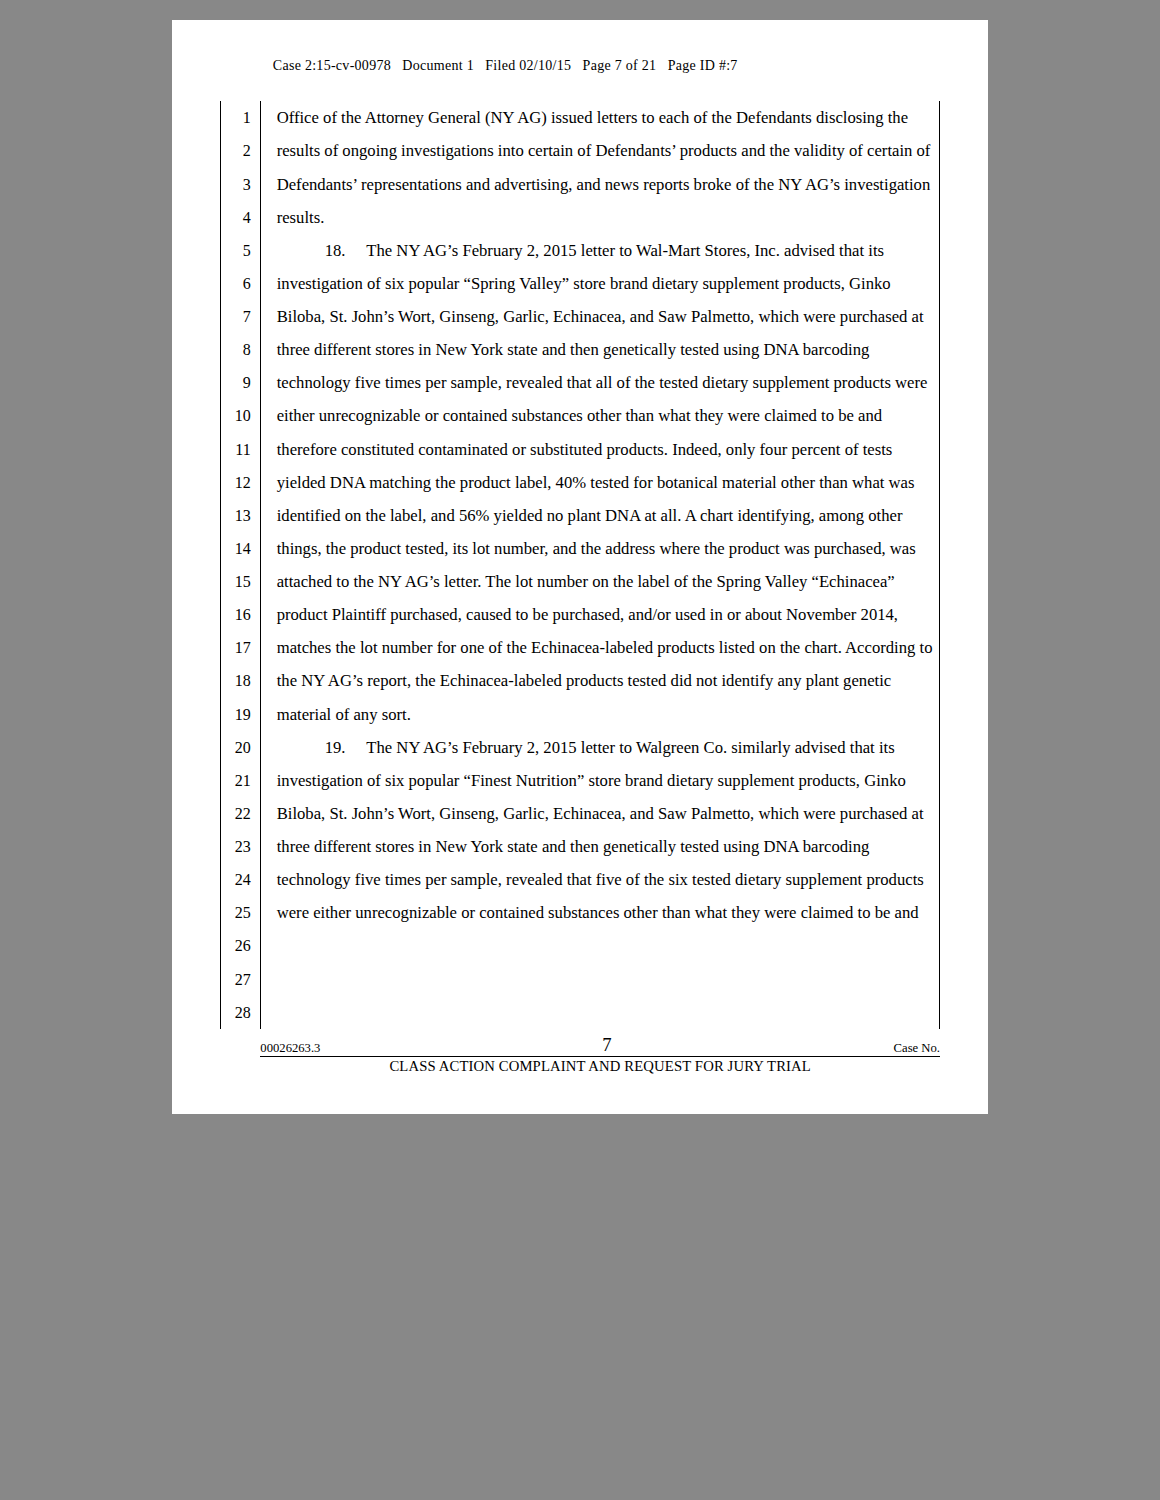Case 2:15-cv-00978 Document 1 Filed 02/10/15 Page 7 of 21 Page ID #:7
1
2
3
4
5
6
7
8
9
10
11
12
13
14
15
16
17
18
19
20
21
22
23
24
25
26
27
28
Office of the Attorney General (NY AG) issued letters to each of the Defendants disclosing the results of ongoing investigations into certain of Defendants’ products and the validity of certain of Defendants’ representations and advertising, and news reports broke of the NY AG’s investigation results.
18. The NY AG’s February 2, 2015 letter to Wal-Mart Stores, Inc. advised that its investigation of six popular “Spring Valley” store brand dietary supplement products, Ginko Biloba, St. John’s Wort, Ginseng, Garlic, Echinacea, and Saw Palmetto, which were purchased at three different stores in New York state and then genetically tested using DNA barcoding technology five times per sample, revealed that all of the tested dietary supplement products were either unrecognizable or contained substances other than what they were claimed to be and therefore constituted contaminated or substituted products. Indeed, only four percent of tests yielded DNA matching the product label, 40% tested for botanical material other than what was identified on the label, and 56% yielded no plant DNA at all. A chart identifying, among other things, the product tested, its lot number, and the address where the product was purchased, was attached to the NY AG’s letter. The lot number on the label of the Spring Valley “Echinacea” product Plaintiff purchased, caused to be purchased, and/or used in or about November 2014, matches the lot number for one of the Echinacea-labeled products listed on the chart. According to the NY AG’s report, the Echinacea-labeled products tested did not identify any plant genetic material of any sort.
19. The NY AG’s February 2, 2015 letter to Walgreen Co. similarly advised that its investigation of six popular “Finest Nutrition” store brand dietary supplement products, Ginko Biloba, St. John’s Wort, Ginseng, Garlic, Echinacea, and Saw Palmetto, which were purchased at three different stores in New York state and then genetically tested using DNA barcoding technology five times per sample, revealed that five of the six tested dietary supplement products were either unrecognizable or contained substances other than what they were claimed to be and
00026263.3
7
Case No.
CLASS ACTION COMPLAINT AND REQUEST FOR JURY TRIAL